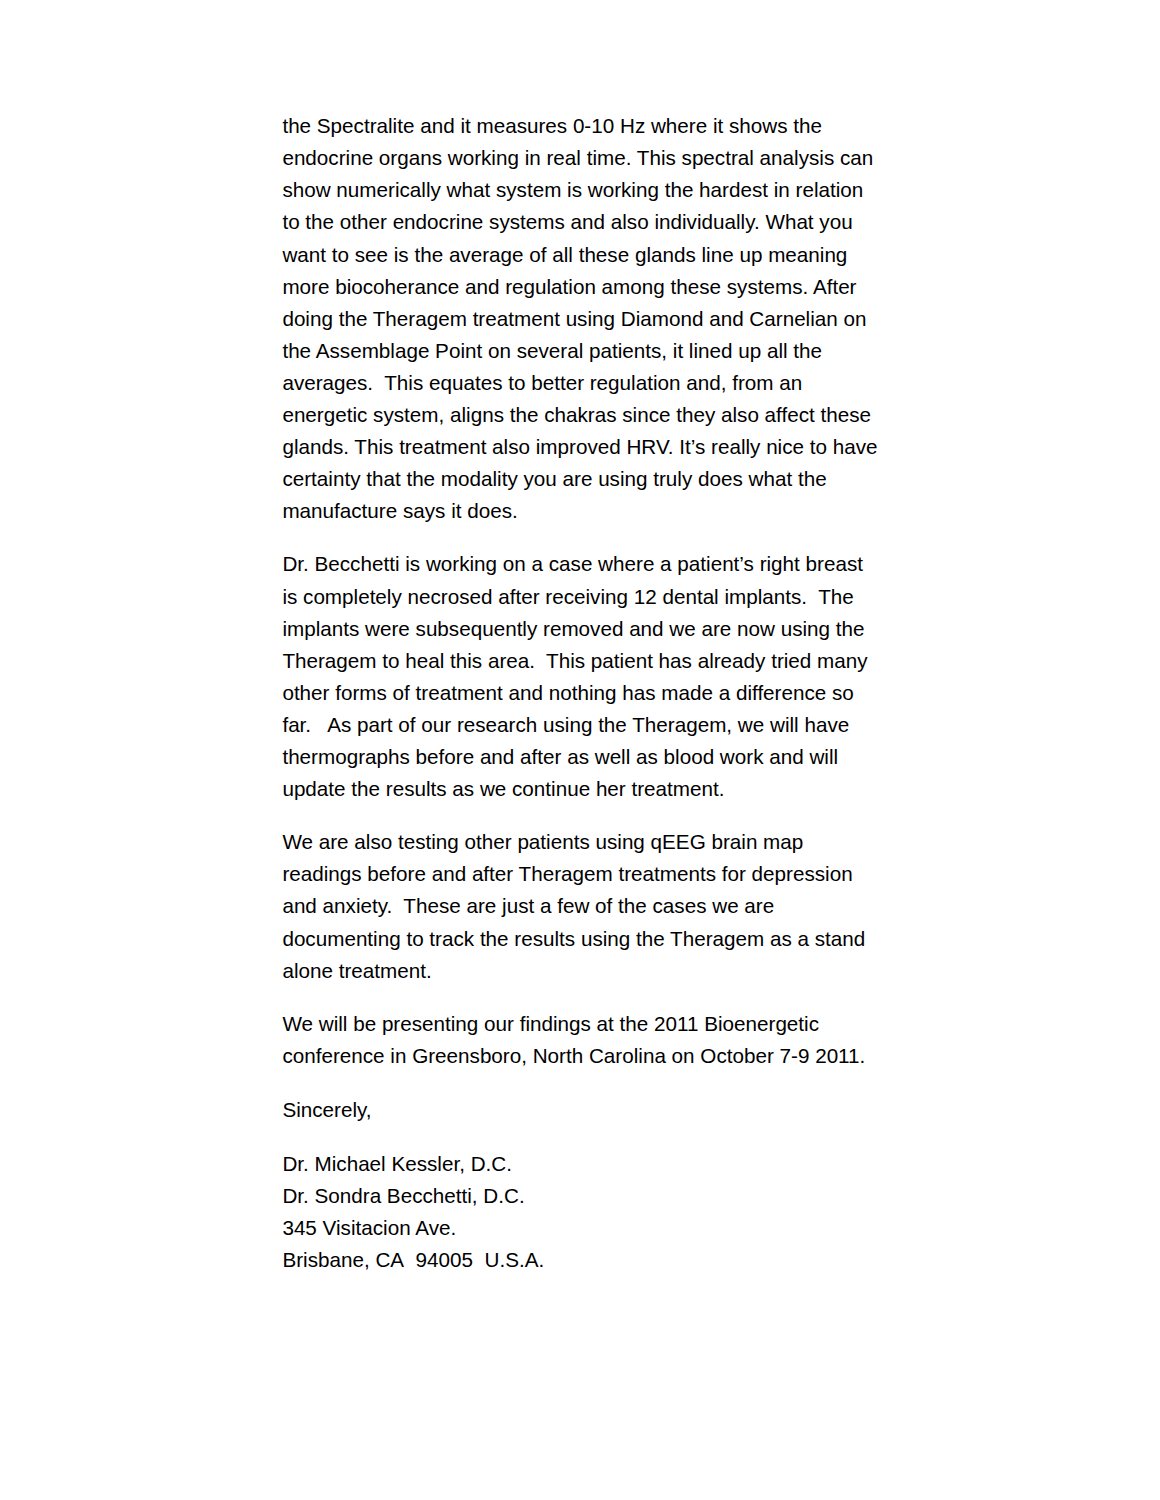the Spectralite and it measures 0-10 Hz where it shows the endocrine organs working in real time. This spectral analysis can show numerically what system is working the hardest in relation to the other endocrine systems and also individually. What you want to see is the average of all these glands line up meaning more biocoherance and regulation among these systems. After doing the Theragem treatment using Diamond and Carnelian on the Assemblage Point on several patients, it lined up all the averages. This equates to better regulation and, from an energetic system, aligns the chakras since they also affect these glands. This treatment also improved HRV. It’s really nice to have certainty that the modality you are using truly does what the manufacture says it does.
Dr. Becchetti is working on a case where a patient’s right breast is completely necrosed after receiving 12 dental implants. The implants were subsequently removed and we are now using the Theragem to heal this area. This patient has already tried many other forms of treatment and nothing has made a difference so far. As part of our research using the Theragem, we will have thermographs before and after as well as blood work and will update the results as we continue her treatment.
We are also testing other patients using qEEG brain map readings before and after Theragem treatments for depression and anxiety. These are just a few of the cases we are documenting to track the results using the Theragem as a stand alone treatment.
We will be presenting our findings at the 2011 Bioenergetic conference in Greensboro, North Carolina on October 7-9 2011.
Sincerely,
Dr. Michael Kessler, D.C. Dr. Sondra Becchetti, D.C. 345 Visitacion Ave. Brisbane, CA 94005 U.S.A.